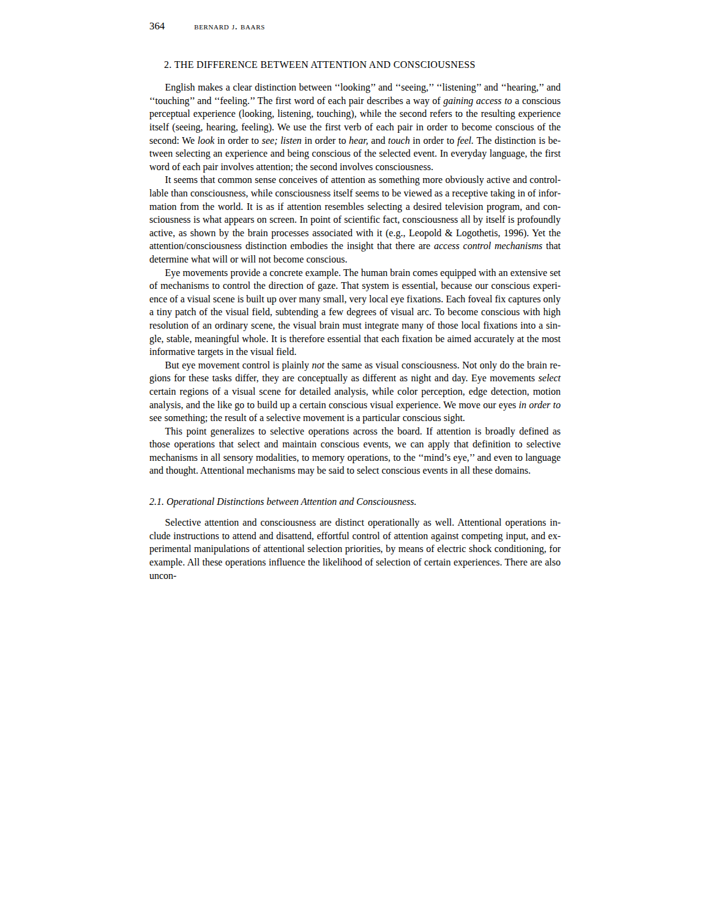364 bernard j. baars
2. THE DIFFERENCE BETWEEN ATTENTION AND CONSCIOUSNESS
English makes a clear distinction between ‘‘looking’’ and ‘‘seeing,’’ ‘‘listening’’ and ‘‘hearing,’’ and ‘‘touching’’ and ‘‘feeling.’’ The first word of each pair describes a way of gaining access to a conscious perceptual experience (looking, listening, touching), while the second refers to the resulting experience itself (seeing, hearing, feeling). We use the first verb of each pair in order to become conscious of the second: We look in order to see; listen in order to hear, and touch in order to feel. The distinction is between selecting an experience and being conscious of the selected event. In everyday language, the first word of each pair involves attention; the second involves consciousness.
It seems that common sense conceives of attention as something more obviously active and controllable than consciousness, while consciousness itself seems to be viewed as a receptive taking in of information from the world. It is as if attention resembles selecting a desired television program, and consciousness is what appears on screen. In point of scientific fact, consciousness all by itself is profoundly active, as shown by the brain processes associated with it (e.g., Leopold & Logothetis, 1996). Yet the attention/consciousness distinction embodies the insight that there are access control mechanisms that determine what will or will not become conscious.
Eye movements provide a concrete example. The human brain comes equipped with an extensive set of mechanisms to control the direction of gaze. That system is essential, because our conscious experience of a visual scene is built up over many small, very local eye fixations. Each foveal fix captures only a tiny patch of the visual field, subtending a few degrees of visual arc. To become conscious with high resolution of an ordinary scene, the visual brain must integrate many of those local fixations into a single, stable, meaningful whole. It is therefore essential that each fixation be aimed accurately at the most informative targets in the visual field.
But eye movement control is plainly not the same as visual consciousness. Not only do the brain regions for these tasks differ, they are conceptually as different as night and day. Eye movements select certain regions of a visual scene for detailed analysis, while color perception, edge detection, motion analysis, and the like go to build up a certain conscious visual experience. We move our eyes in order to see something; the result of a selective movement is a particular conscious sight.
This point generalizes to selective operations across the board. If attention is broadly defined as those operations that select and maintain conscious events, we can apply that definition to selective mechanisms in all sensory modalities, to memory operations, to the ‘‘mind’s eye,’’ and even to language and thought. Attentional mechanisms may be said to select conscious events in all these domains.
2.1. Operational Distinctions between Attention and Consciousness.
Selective attention and consciousness are distinct operationally as well. Attentional operations include instructions to attend and disattend, effortful control of attention against competing input, and experimental manipulations of attentional selection priorities, by means of electric shock conditioning, for example. All these operations influence the likelihood of selection of certain experiences. There are also uncon-